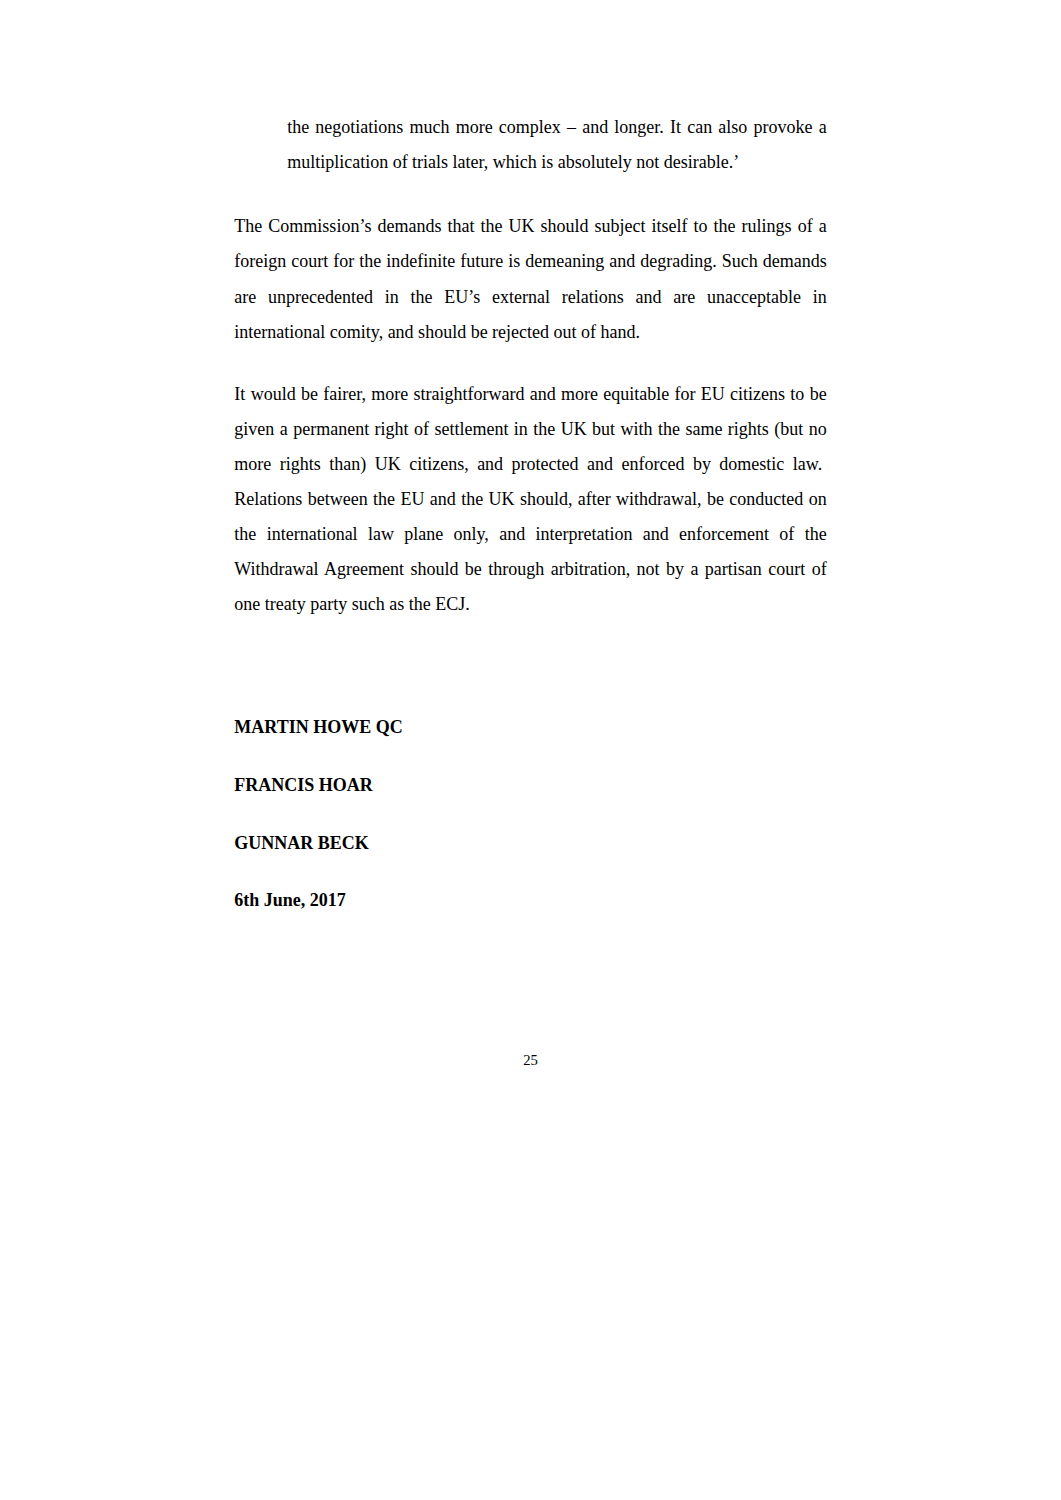the negotiations much more complex – and longer. It can also provoke a multiplication of trials later, which is absolutely not desirable.’
The Commission’s demands that the UK should subject itself to the rulings of a foreign court for the indefinite future is demeaning and degrading. Such demands are unprecedented in the EU’s external relations and are unacceptable in international comity, and should be rejected out of hand.
It would be fairer, more straightforward and more equitable for EU citizens to be given a permanent right of settlement in the UK but with the same rights (but no more rights than) UK citizens, and protected and enforced by domestic law. Relations between the EU and the UK should, after withdrawal, be conducted on the international law plane only, and interpretation and enforcement of the Withdrawal Agreement should be through arbitration, not by a partisan court of one treaty party such as the ECJ.
MARTIN HOWE QC
FRANCIS HOAR
GUNNAR BECK
6th June, 2017
25